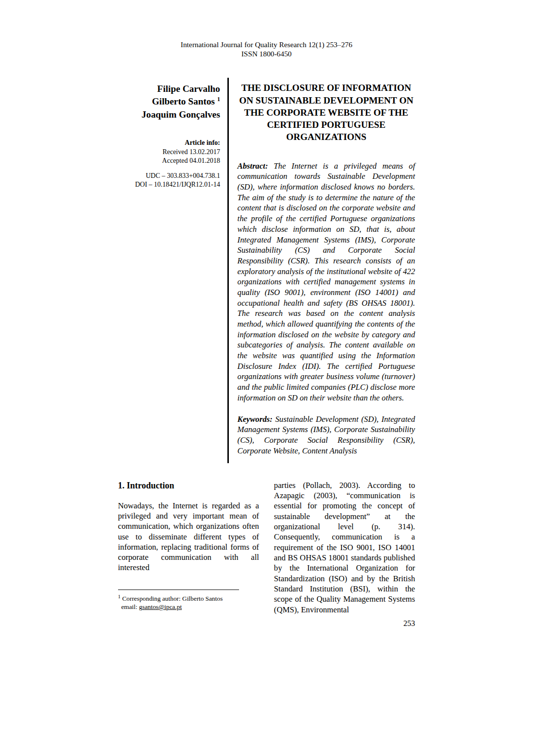International Journal for Quality Research 12(1) 253–276
ISSN 1800-6450
Filipe Carvalho
Gilberto Santos 1
Joaquim Gonçalves
Article info:
Received 13.02.2017
Accepted 04.01.2018
UDC – 303.833+004.738.1
DOI – 10.18421/IJQR12.01-14
The Disclosure of Information on Sustainable Development on the Corporate Website of the Certified Portuguese Organizations
Abstract: The Internet is a privileged means of communication towards Sustainable Development (SD), where information disclosed knows no borders. The aim of the study is to determine the nature of the content that is disclosed on the corporate website and the profile of the certified Portuguese organizations which disclose information on SD, that is, about Integrated Management Systems (IMS), Corporate Sustainability (CS) and Corporate Social Responsibility (CSR). This research consists of an exploratory analysis of the institutional website of 422 organizations with certified management systems in quality (ISO 9001), environment (ISO 14001) and occupational health and safety (BS OHSAS 18001). The research was based on the content analysis method, which allowed quantifying the contents of the information disclosed on the website by category and subcategories of analysis. The content available on the website was quantified using the Information Disclosure Index (IDI). The certified Portuguese organizations with greater business volume (turnover) and the public limited companies (PLC) disclose more information on SD on their website than the others.
Keywords: Sustainable Development (SD), Integrated Management Systems (IMS), Corporate Sustainability (CS), Corporate Social Responsibility (CSR), Corporate Website, Content Analysis
1. Introduction
Nowadays, the Internet is regarded as a privileged and very important mean of communication, which organizations often use to disseminate different types of information, replacing traditional forms of corporate communication with all interested
1 Corresponding author: Gilberto Santos
email: gsantos@ipca.pt
parties (Pollach, 2003). According to Azapagic (2003), “communication is essential for promoting the concept of sustainable development” at the organizational level (p. 314). Consequently, communication is a requirement of the ISO 9001, ISO 14001 and BS OHSAS 18001 standards published by the International Organization for Standardization (ISO) and by the British Standard Institution (BSI), within the scope of the Quality Management Systems (QMS), Environmental
253